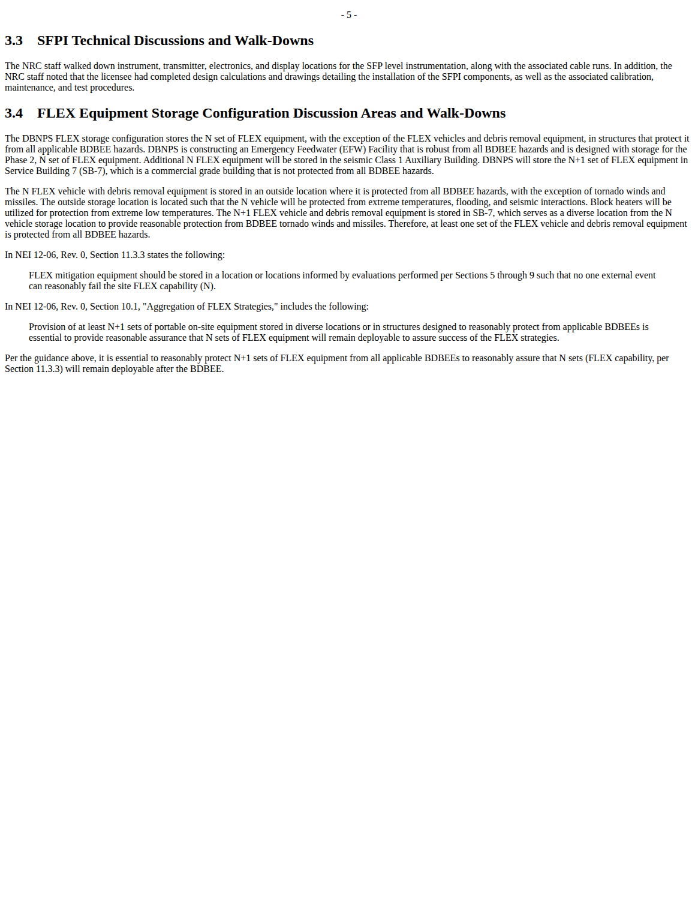- 5 -
3.3 SFPI Technical Discussions and Walk-Downs
The NRC staff walked down instrument, transmitter, electronics, and display locations for the SFP level instrumentation, along with the associated cable runs. In addition, the NRC staff noted that the licensee had completed design calculations and drawings detailing the installation of the SFPI components, as well as the associated calibration, maintenance, and test procedures.
3.4 FLEX Equipment Storage Configuration Discussion Areas and Walk-Downs
The DBNPS FLEX storage configuration stores the N set of FLEX equipment, with the exception of the FLEX vehicles and debris removal equipment, in structures that protect it from all applicable BDBEE hazards. DBNPS is constructing an Emergency Feedwater (EFW) Facility that is robust from all BDBEE hazards and is designed with storage for the Phase 2, N set of FLEX equipment. Additional N FLEX equipment will be stored in the seismic Class 1 Auxiliary Building. DBNPS will store the N+1 set of FLEX equipment in Service Building 7 (SB-7), which is a commercial grade building that is not protected from all BDBEE hazards.
The N FLEX vehicle with debris removal equipment is stored in an outside location where it is protected from all BDBEE hazards, with the exception of tornado winds and missiles. The outside storage location is located such that the N vehicle will be protected from extreme temperatures, flooding, and seismic interactions. Block heaters will be utilized for protection from extreme low temperatures. The N+1 FLEX vehicle and debris removal equipment is stored in SB-7, which serves as a diverse location from the N vehicle storage location to provide reasonable protection from BDBEE tornado winds and missiles. Therefore, at least one set of the FLEX vehicle and debris removal equipment is protected from all BDBEE hazards.
In NEI 12-06, Rev. 0, Section 11.3.3 states the following:
FLEX mitigation equipment should be stored in a location or locations informed by evaluations performed per Sections 5 through 9 such that no one external event can reasonably fail the site FLEX capability (N).
In NEI 12-06, Rev. 0, Section 10.1, "Aggregation of FLEX Strategies," includes the following:
Provision of at least N+1 sets of portable on-site equipment stored in diverse locations or in structures designed to reasonably protect from applicable BDBEEs is essential to provide reasonable assurance that N sets of FLEX equipment will remain deployable to assure success of the FLEX strategies.
Per the guidance above, it is essential to reasonably protect N+1 sets of FLEX equipment from all applicable BDBEEs to reasonably assure that N sets (FLEX capability, per Section 11.3.3) will remain deployable after the BDBEE.